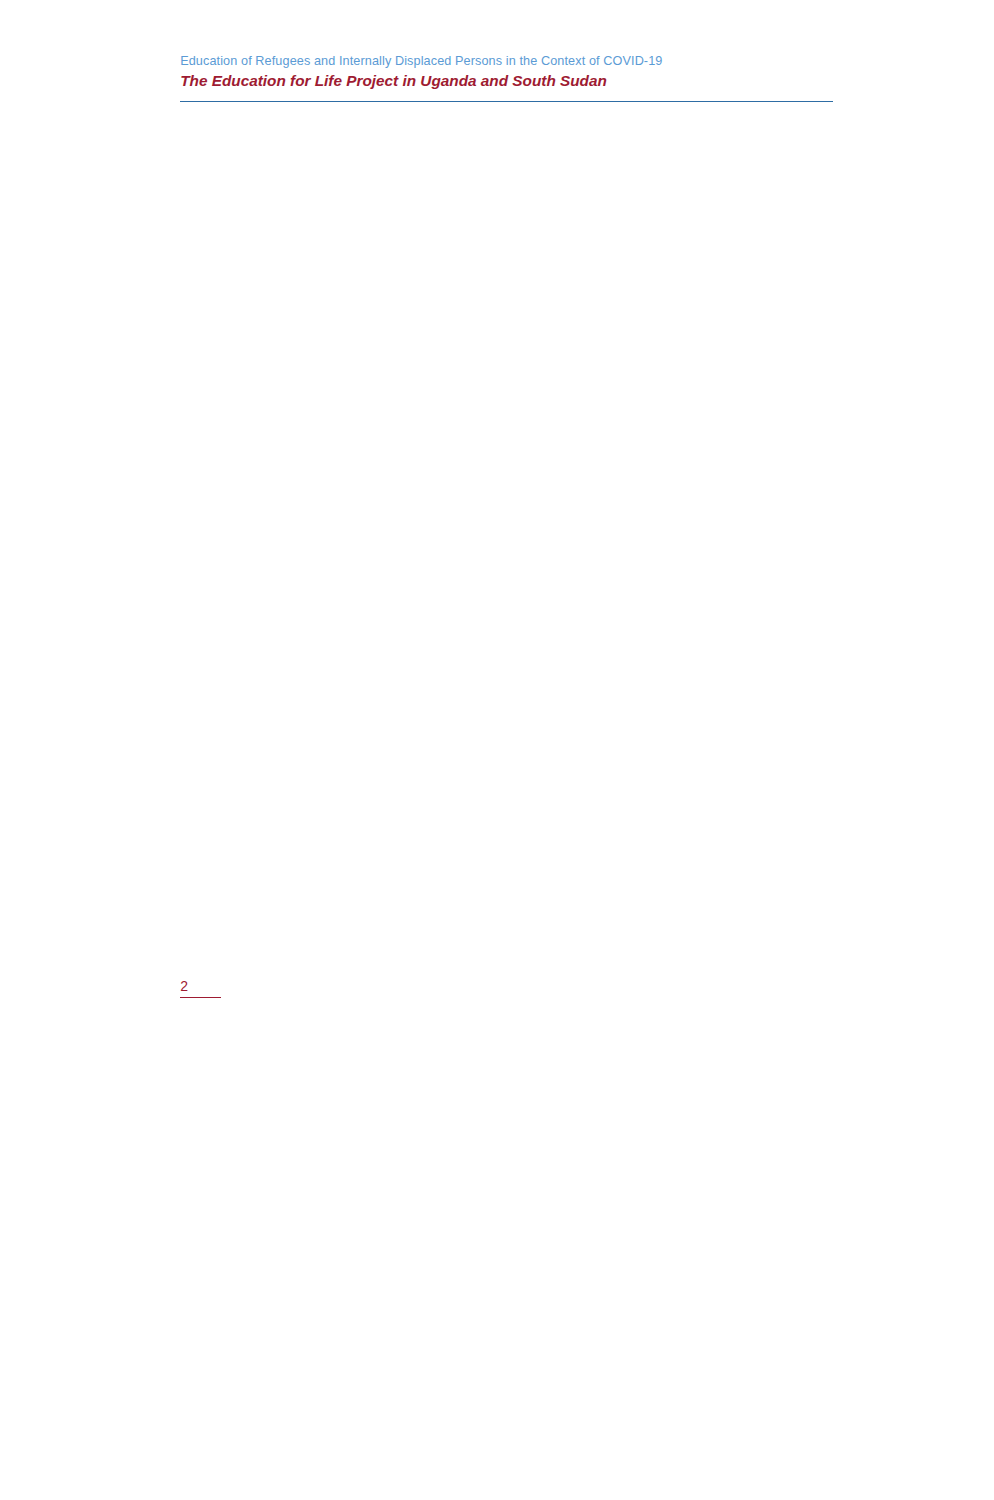Education of Refugees and Internally Displaced Persons in the Context of COVID-19
The Education for Life Project in Uganda and South Sudan
2